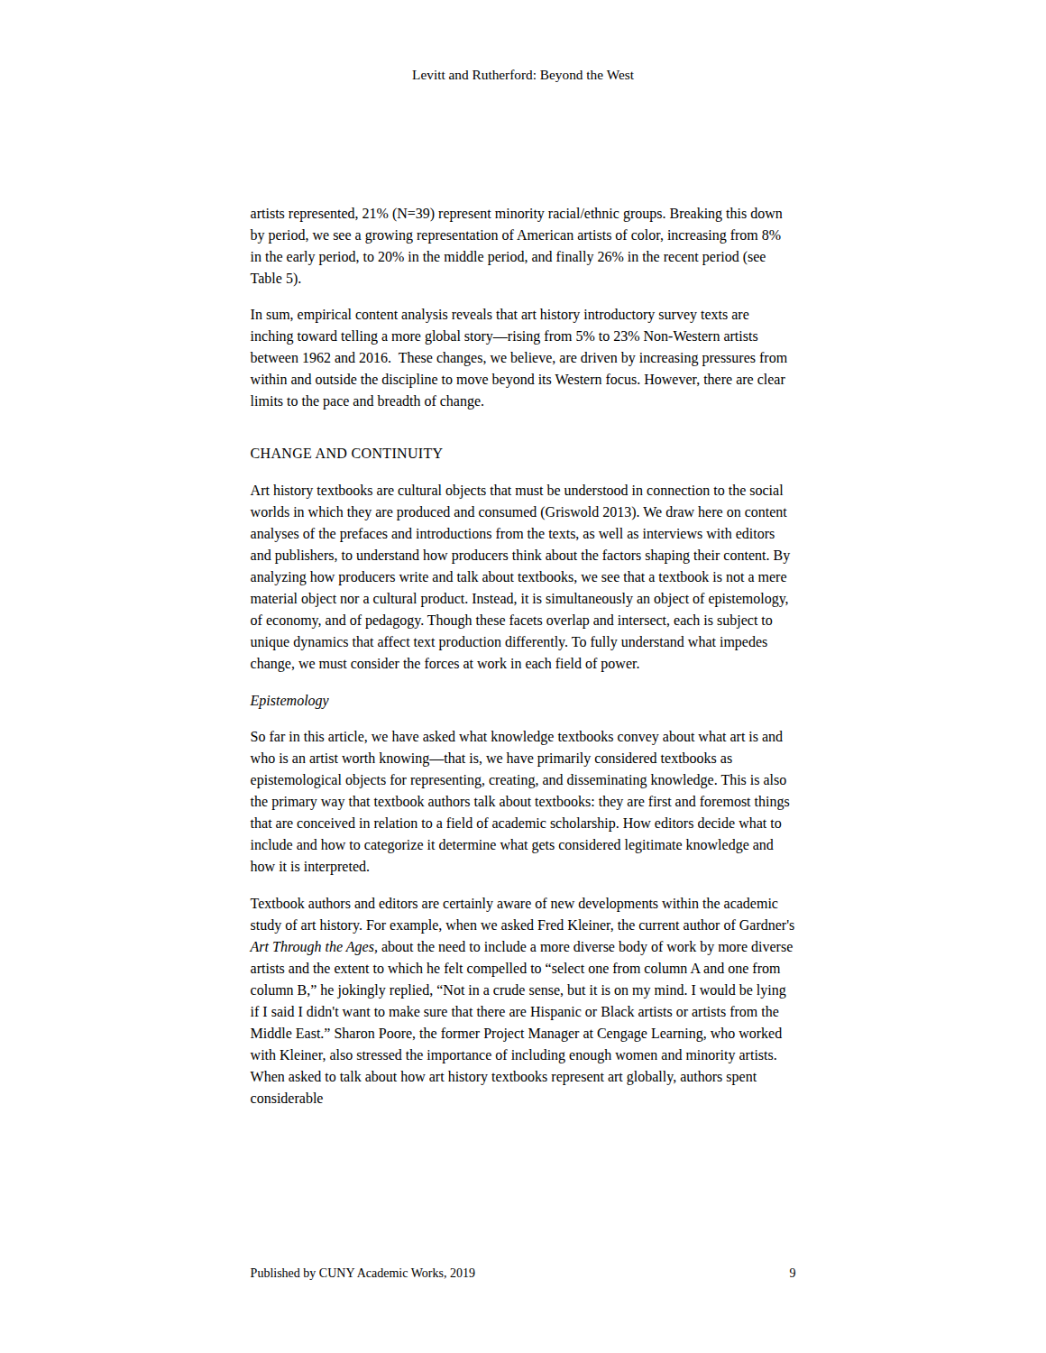Levitt and Rutherford: Beyond the West
artists represented, 21% (N=39) represent minority racial/ethnic groups. Breaking this down by period, we see a growing representation of American artists of color, increasing from 8% in the early period, to 20% in the middle period, and finally 26% in the recent period (see Table 5).
In sum, empirical content analysis reveals that art history introductory survey texts are inching toward telling a more global story—rising from 5% to 23% Non-Western artists between 1962 and 2016. These changes, we believe, are driven by increasing pressures from within and outside the discipline to move beyond its Western focus. However, there are clear limits to the pace and breadth of change.
Change and Continuity
Art history textbooks are cultural objects that must be understood in connection to the social worlds in which they are produced and consumed (Griswold 2013). We draw here on content analyses of the prefaces and introductions from the texts, as well as interviews with editors and publishers, to understand how producers think about the factors shaping their content. By analyzing how producers write and talk about textbooks, we see that a textbook is not a mere material object nor a cultural product. Instead, it is simultaneously an object of epistemology, of economy, and of pedagogy. Though these facets overlap and intersect, each is subject to unique dynamics that affect text production differently. To fully understand what impedes change, we must consider the forces at work in each field of power.
Epistemology
So far in this article, we have asked what knowledge textbooks convey about what art is and who is an artist worth knowing—that is, we have primarily considered textbooks as epistemological objects for representing, creating, and disseminating knowledge. This is also the primary way that textbook authors talk about textbooks: they are first and foremost things that are conceived in relation to a field of academic scholarship. How editors decide what to include and how to categorize it determine what gets considered legitimate knowledge and how it is interpreted.
Textbook authors and editors are certainly aware of new developments within the academic study of art history. For example, when we asked Fred Kleiner, the current author of Gardner's Art Through the Ages, about the need to include a more diverse body of work by more diverse artists and the extent to which he felt compelled to “select one from column A and one from column B,” he jokingly replied, “Not in a crude sense, but it is on my mind. I would be lying if I said I didn't want to make sure that there are Hispanic or Black artists or artists from the Middle East.” Sharon Poore, the former Project Manager at Cengage Learning, who worked with Kleiner, also stressed the importance of including enough women and minority artists. When asked to talk about how art history textbooks represent art globally, authors spent considerable
Published by CUNY Academic Works, 2019
9